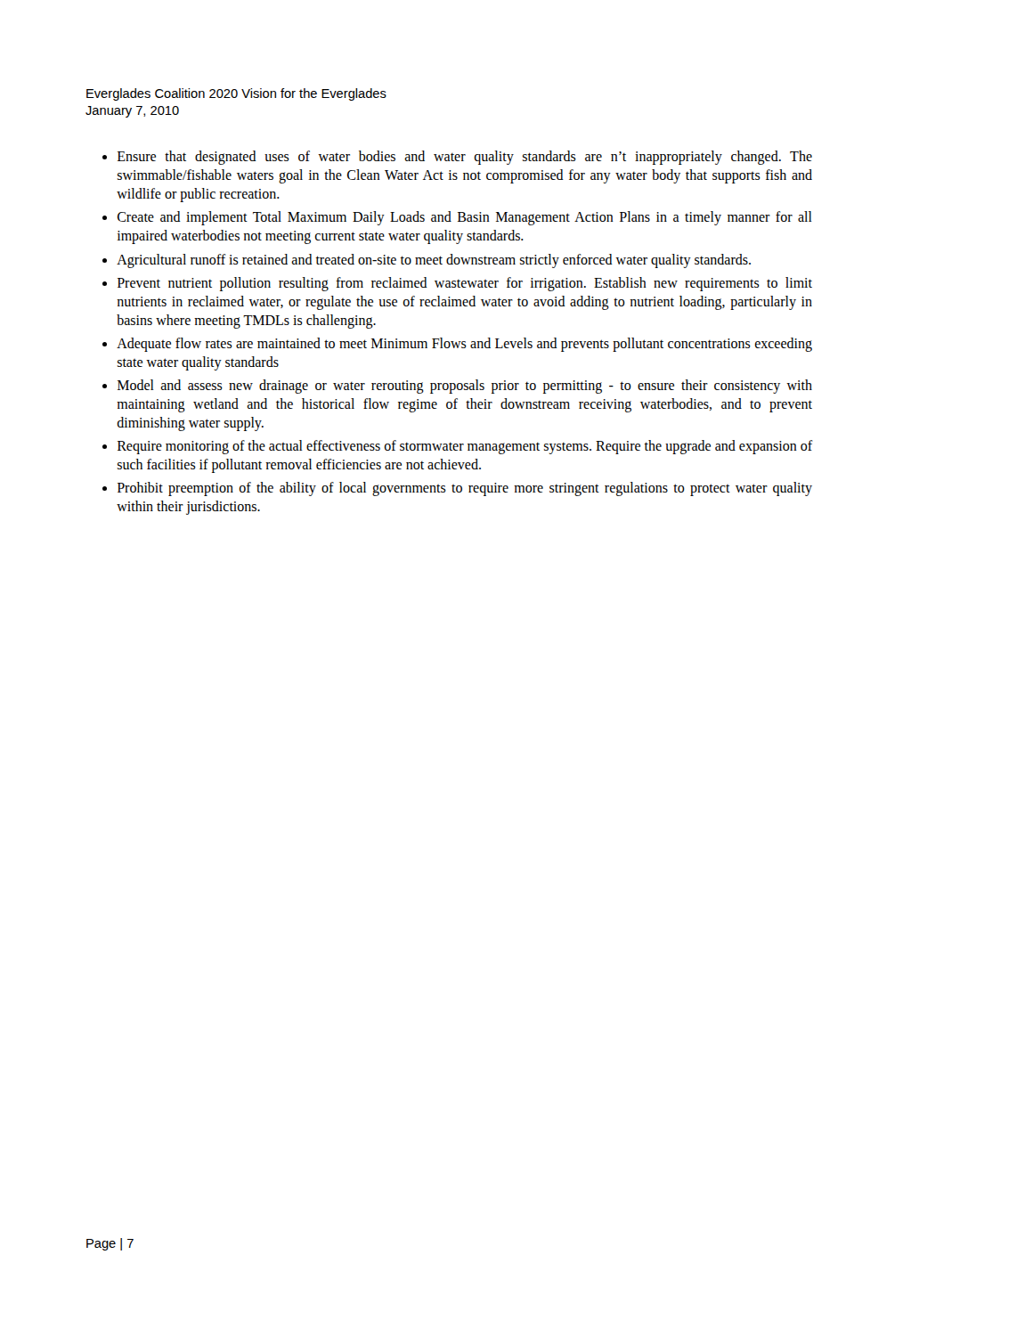Everglades Coalition 2020 Vision for the Everglades January 7, 2010
Ensure that designated uses of water bodies and water quality standards are n’t inappropriately changed. The swimmable/fishable waters goal in the Clean Water Act is not compromised for any water body that supports fish and wildlife or public recreation.
Create and implement Total Maximum Daily Loads and Basin Management Action Plans in a timely manner for all impaired waterbodies not meeting current state water quality standards.
Agricultural runoff is retained and treated on-site to meet downstream strictly enforced water quality standards.
Prevent nutrient pollution resulting from reclaimed wastewater for irrigation. Establish new requirements to limit nutrients in reclaimed water, or regulate the use of reclaimed water to avoid adding to nutrient loading, particularly in basins where meeting TMDLs is challenging.
Adequate flow rates are maintained to meet Minimum Flows and Levels and prevents pollutant concentrations exceeding state water quality standards
Model and assess new drainage or water rerouting proposals prior to permitting - to ensure their consistency with maintaining wetland and the historical flow regime of their downstream receiving waterbodies, and to prevent diminishing water supply.
Require monitoring of the actual effectiveness of stormwater management systems. Require the upgrade and expansion of such facilities if pollutant removal efficiencies are not achieved.
Prohibit preemption of the ability of local governments to require more stringent regulations to protect water quality within their jurisdictions.
Page | 7